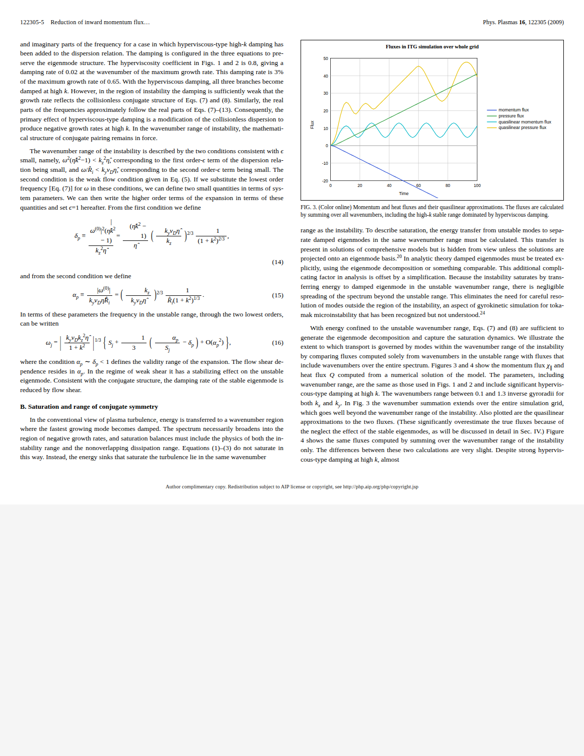122305-5 Reduction of inward momentum flux…
Phys. Plasmas 16, 122305 (2009)
and imaginary parts of the frequency for a case in which hyperviscous-type high-k damping has been added to the dispersion relation. The damping is configured in the three equations to preserve the eigenmode structure. The hyperviscosity coefficient in Figs. 1 and 2 is 0.8, giving a damping rate of 0.02 at the wavenumber of the maximum growth rate. This damping rate is 3% of the maximum growth rate of 0.65. With the hyperviscous damping, all three branches become damped at high k. However, in the region of instability the damping is sufficiently weak that the growth rate reflects the collisionless conjugate structure of Eqs. (7) and (8). Similarly, the real parts of the frequencies approximately follow the real parts of Eqs. (7)–(13). Consequently, the primary effect of hyperviscous-type damping is a modification of the collisionless dispersion to produce negative growth rates at high k. In the wavenumber range of instability, the mathematical structure of conjugate pairing remains in force.
The wavenumber range of the instability is described by the two conditions consistent with ϵ small, namely, ω2(η̂k2−1) < kz2η̂, corresponding to the first order-ϵ term of the dispersion relation being small, and ω/R̂i < kyvDη̂, corresponding to the second order-ϵ term being small. The second condition is the weak flow condition given in Eq. (5). If we substitute the lowest order frequency [Eq. (7)] for ω in these conditions, we can define two small quantities in terms of system parameters. We can then write the higher order terms of the expansion in terms of these quantities and set ϵ=1 hereafter. From the first condition we define
δp ≡ |ω(0)|2(η̂k2 − 1) kz2η̂ = (η̂k2 − 1) η̂ ( kyvDη̂kz ) 2/3 1(1 + k2)2/3,
(14)
and from the second condition we define
αp ≡ |ω(0)|kyvDη̂R̂i = ( kz kyvDη̂ ) 2/3 1 R̂i(1 + k2)1/3.
(15)
In terms of these parameters the frequency in the unstable range, through the two lowest orders, can be written
ωj = | kyvDkz2η̂1 + k2 |1/3 { Sj + 13 ( αp Sj − δp ) + O(αp2) },
(16)
where the condition αp ∼ δp < 1 defines the validity range of the expansion. The flow shear dependence resides in αp. In the regime of weak shear it has a stabilizing effect on the unstable eigenmode. Consistent with the conjugate structure, the damping rate of the stable eigenmode is reduced by flow shear.
B. Saturation and range of conjugate symmetry
In the conventional view of plasma turbulence, energy is transferred to a wavenumber region where the fastest growing mode becomes damped. The spectrum necessarily broadens into the region of negative growth rates, and saturation balances must include the physics of both the instability range and the nonoverlapping dissipation range. Equations (1)–(3) do not saturate in this way. Instead, the energy sinks that saturate the turbulence lie in the same wavenumber
Fluxes in ITG simulation over whole grid
50 40 30 20 10 0 -10 -20 0 20 40 60 80 100 Flux Time momentum flux pressure flux quasilinear momentum flux quasilinear pressure flux
FIG. 3. (Color online) Momentum and heat fluxes and their quasilinear approximations. The fluxes are calculated by summing over all wavenumbers, including the high-k stable range dominated by hyperviscous damping.
range as the instability. To describe saturation, the energy transfer from unstable modes to separate damped eigenmodes in the same wavenumber range must be calculated. This transfer is present in solutions of comprehensive models but is hidden from view unless the solutions are projected onto an eigenmode basis.20 In analytic theory damped eigenmodes must be treated explicitly, using the eigenmode decomposition or something comparable. This additional complicating factor in analysis is offset by a simplification. Because the instability saturates by transferring energy to damped eigenmode in the unstable wavenumber range, there is negligible spreading of the spectrum beyond the unstable range. This eliminates the need for careful resolution of modes outside the region of the instability, an aspect of gyrokinetic simulation for tokamak microinstability that has been recognized but not understood.24
With energy confined to the unstable wavenumber range, Eqs. (7) and (8) are sufficient to generate the eigenmode decomposition and capture the saturation dynamics. We illustrate the extent to which transport is governed by modes within the wavenumber range of the instability by comparing fluxes computed solely from wavenumbers in the unstable range with fluxes that include wavenumbers over the entire spectrum. Figures 3 and 4 show the momentum flux χ∥ and heat flux Q computed from a numerical solution of the model. The parameters, including wavenumber range, are the same as those used in Figs. 1 and 2 and include significant hyperviscous-type damping at high k. The wavenumbers range between 0.1 and 1.3 inverse gyroradii for both kx and ky. In Fig. 3 the wavenumber summation extends over the entire simulation grid, which goes well beyond the wavenumber range of the instability. Also plotted are the quasilinear approximations to the two fluxes. (These significantly overestimate the true fluxes because of the neglect the effect of the stable eigenmodes, as will be discussed in detail in Sec. IV.) Figure 4 shows the same fluxes computed by summing over the wavenumber range of the instability only. The differences between these two calculations are very slight. Despite strong hyperviscous-type damping at high k, almost
Author complimentary copy. Redistribution subject to AIP license or copyright, see http://php.aip.org/php/copyright.jsp